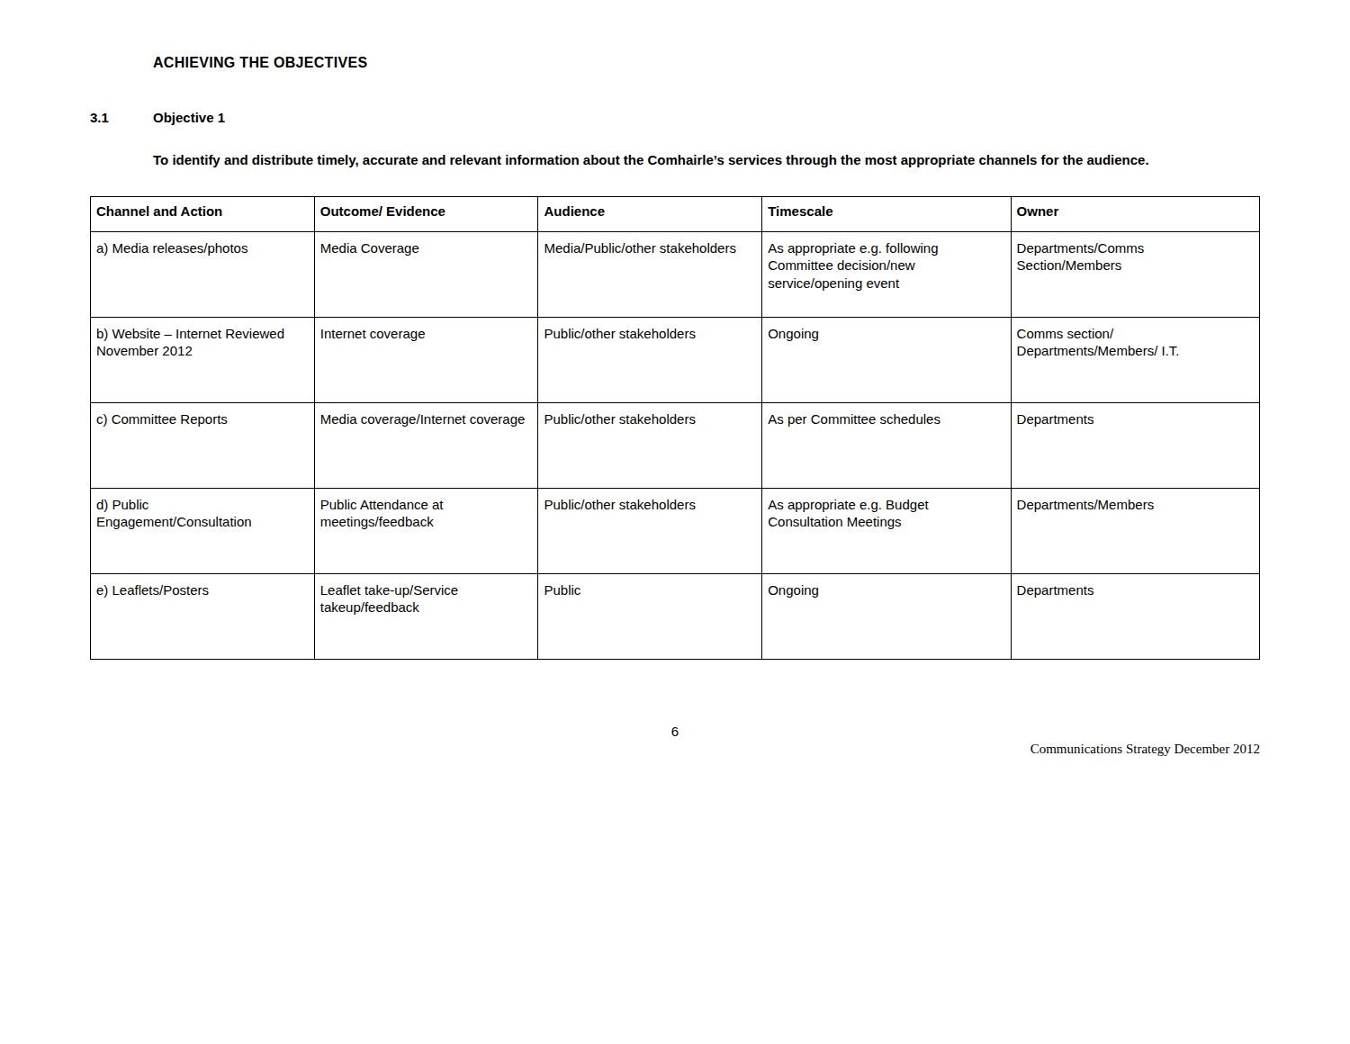ACHIEVING THE OBJECTIVES
3.1 Objective 1
To identify and distribute timely, accurate and relevant information about the Comhairle’s services through the most appropriate channels for the audience.
| Channel and Action | Outcome/ Evidence | Audience | Timescale | Owner |
| --- | --- | --- | --- | --- |
| a) Media releases/photos | Media Coverage | Media/Public/other stakeholders | As appropriate e.g. following Committee decision/new service/opening event | Departments/Comms Section/Members |
| b) Website – Internet Reviewed November 2012 | Internet coverage | Public/other stakeholders | Ongoing | Comms section/ Departments/Members/ I.T. |
| c) Committee Reports | Media coverage/Internet coverage | Public/other stakeholders | As per Committee schedules | Departments |
| d) Public Engagement/Consultation | Public Attendance at meetings/feedback | Public/other stakeholders | As appropriate e.g. Budget Consultation Meetings | Departments/Members |
| e) Leaflets/Posters | Leaflet take-up/Service takeup/feedback | Public | Ongoing | Departments |
6 Communications Strategy December 2012